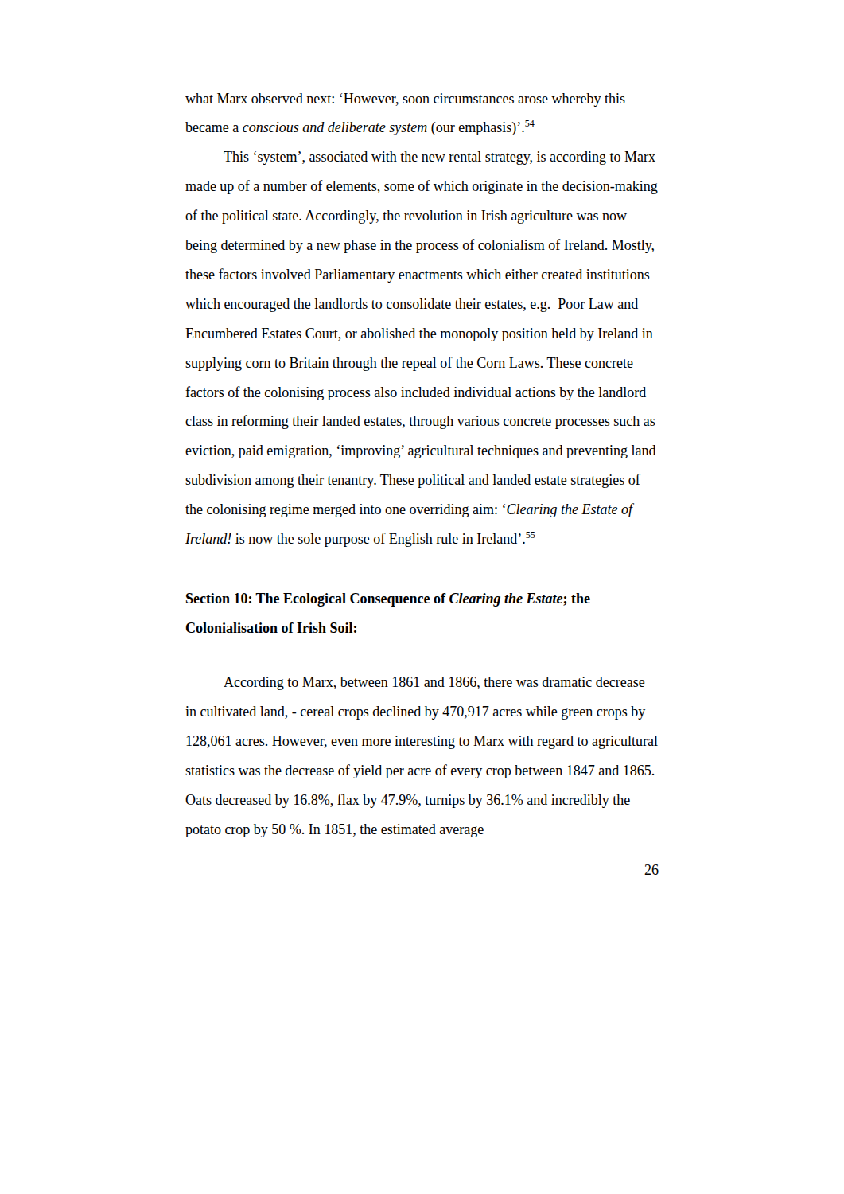what Marx observed next: ‘However, soon circumstances arose whereby this became a conscious and deliberate system (our emphasis)’.54
This ‘system’, associated with the new rental strategy, is according to Marx made up of a number of elements, some of which originate in the decision-making of the political state. Accordingly, the revolution in Irish agriculture was now being determined by a new phase in the process of colonialism of Ireland. Mostly, these factors involved Parliamentary enactments which either created institutions which encouraged the landlords to consolidate their estates, e.g. Poor Law and Encumbered Estates Court, or abolished the monopoly position held by Ireland in supplying corn to Britain through the repeal of the Corn Laws. These concrete factors of the colonising process also included individual actions by the landlord class in reforming their landed estates, through various concrete processes such as eviction, paid emigration, ‘improving’ agricultural techniques and preventing land subdivision among their tenantry. These political and landed estate strategies of the colonising regime merged into one overriding aim: ‘Clearing the Estate of Ireland! is now the sole purpose of English rule in Ireland’.55
Section 10: The Ecological Consequence of Clearing the Estate; the Colonialisation of Irish Soil:
According to Marx, between 1861 and 1866, there was dramatic decrease in cultivated land, - cereal crops declined by 470,917 acres while green crops by 128,061 acres. However, even more interesting to Marx with regard to agricultural statistics was the decrease of yield per acre of every crop between 1847 and 1865. Oats decreased by 16.8%, flax by 47.9%, turnips by 36.1% and incredibly the potato crop by 50 %. In 1851, the estimated average
26